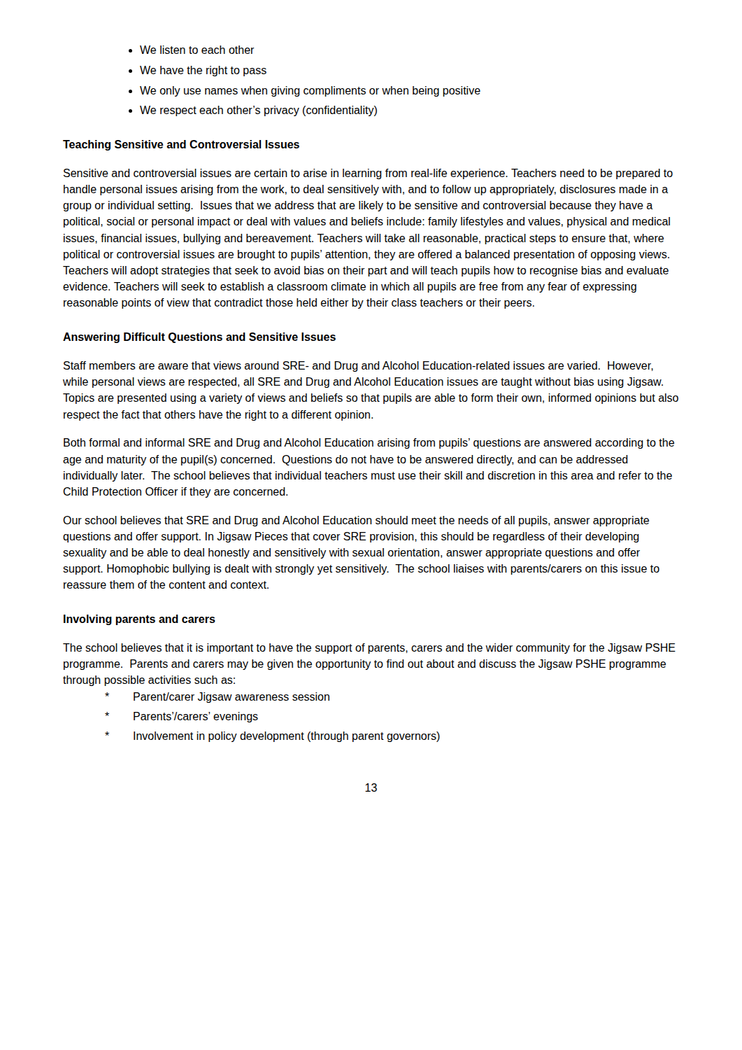We listen to each other
We have the right to pass
We only use names when giving compliments or when being positive
We respect each other’s privacy (confidentiality)
Teaching Sensitive and Controversial Issues
Sensitive and controversial issues are certain to arise in learning from real-life experience. Teachers need to be prepared to handle personal issues arising from the work, to deal sensitively with, and to follow up appropriately, disclosures made in a group or individual setting. Issues that we address that are likely to be sensitive and controversial because they have a political, social or personal impact or deal with values and beliefs include: family lifestyles and values, physical and medical issues, financial issues, bullying and bereavement. Teachers will take all reasonable, practical steps to ensure that, where political or controversial issues are brought to pupils’ attention, they are offered a balanced presentation of opposing views. Teachers will adopt strategies that seek to avoid bias on their part and will teach pupils how to recognise bias and evaluate evidence. Teachers will seek to establish a classroom climate in which all pupils are free from any fear of expressing reasonable points of view that contradict those held either by their class teachers or their peers.
Answering Difficult Questions and Sensitive Issues
Staff members are aware that views around SRE- and Drug and Alcohol Education-related issues are varied. However, while personal views are respected, all SRE and Drug and Alcohol Education issues are taught without bias using Jigsaw. Topics are presented using a variety of views and beliefs so that pupils are able to form their own, informed opinions but also respect the fact that others have the right to a different opinion.
Both formal and informal SRE and Drug and Alcohol Education arising from pupils’ questions are answered according to the age and maturity of the pupil(s) concerned. Questions do not have to be answered directly, and can be addressed individually later. The school believes that individual teachers must use their skill and discretion in this area and refer to the Child Protection Officer if they are concerned.
Our school believes that SRE and Drug and Alcohol Education should meet the needs of all pupils, answer appropriate questions and offer support. In Jigsaw Pieces that cover SRE provision, this should be regardless of their developing sexuality and be able to deal honestly and sensitively with sexual orientation, answer appropriate questions and offer support. Homophobic bullying is dealt with strongly yet sensitively. The school liaises with parents/carers on this issue to reassure them of the content and context.
Involving parents and carers
The school believes that it is important to have the support of parents, carers and the wider community for the Jigsaw PSHE programme. Parents and carers may be given the opportunity to find out about and discuss the Jigsaw PSHE programme through possible activities such as:
Parent/carer Jigsaw awareness session
Parents’/carers’ evenings
Involvement in policy development (through parent governors)
13